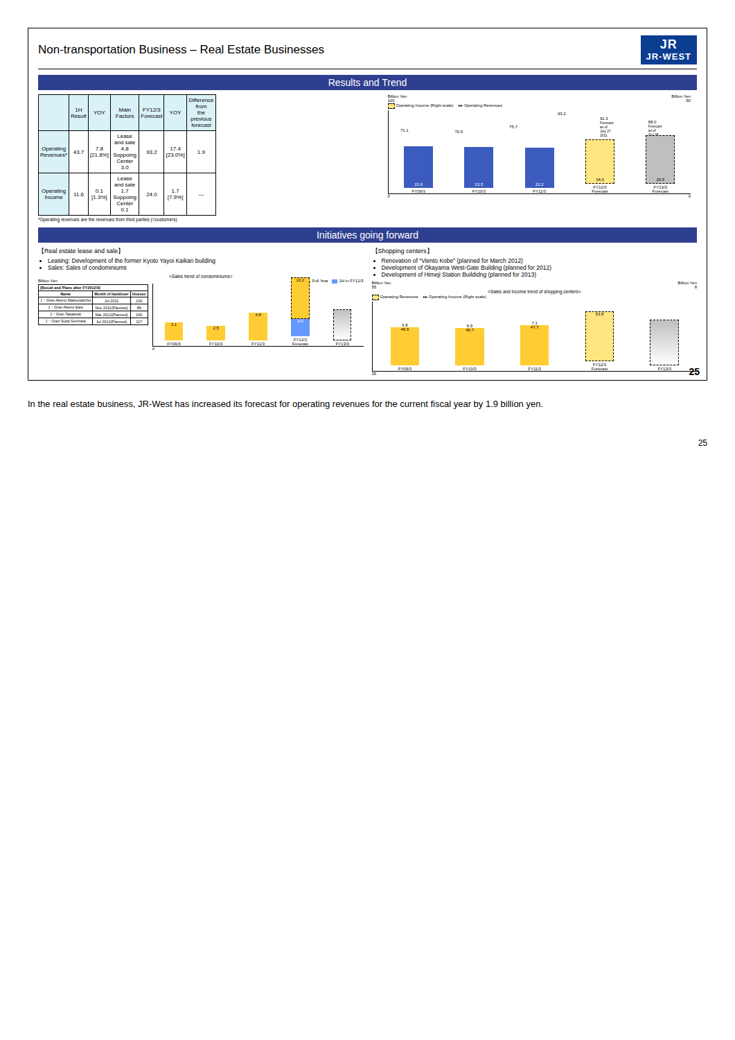Non-transportation Business – Real Estate Businesses
JRJR-WEST
Results and Trend
| | 1H Result | YOY | Main Factors | FY12/3 Forecast | YOY | Difference from the previous forecast |
| --- | --- | --- | --- | --- | --- | --- |
| Operating Revenues* | 43.7 | 7.8 [21.8%] | Lease and sale 4.8 Soppoing Center 3.0 | 93.2 | 17.4 [23.0%] | 1.9 |
| Operating Income | 11.6 | 0.1 [1.3%] | Lease and sale 1.7 Soppoing Center 0.1 | 24.0 | 1.7 [7.9%] | — |
*Operating revenues are the revenues from third parties (=customers)
Billion Yen
100 Billion Yen
50
Operating Income (Right scale) ▸▸ Operating Revenues
71.1 70.9 75.7 93.2 91.3
Forecast as of
July 27 2011 88.0
Forecast as of
Oct 28 2010
22.6
FY09/3
22.5
FY10/3
22.2
FY11/3
24.0
FY12/3
Forecast
26.5
FY13/3
Forecast
0 0
Initiatives going forward
【Real estate lease and sale】
Leasing: Development of the former Kyoto Yayoi Kaikan building
Sales: Sales of condominiums
<Sales trend of condominiums>
Billion Yen
| (Result and Plans after FY2012/3) |
| --- |
| Name | Month of handover | Houses |
| J・Gran Abeno Matsuzakicho | Jul 2011 | 100 |
| J・Gran Abeno East | Nov 2011(Planned) | 86 |
| J・Gran Takatsuki | Mar 2012(Planned) | 160 |
| J・Gran Suita Senrioka | Jul 2012(Planned) | 117 |
Full Year 1H in FY12/3
3.1
FY09/3
2.5
FY10/3
4.8
FY11/3
10.2
3.0
FY12/3
Forecast
FY13/3
0
【Shopping centers】
Renovation of “Viento Kobe” (planned for March 2012)
Development of Okayama West-Gate Building (planned for 2012)
Development of Himeji Station Buildidng (planned for 2013)
Billion Yen
55 Billion Yen
8
<Sales and income trend of shopping centers>
Operating Revenues ▸▸ Operating Income (Right scale)
6.8
46.9
FY09/3
6.9
46.7
FY10/3
7.1
47.7
FY11/3
53.8
FY12/3
Forecast
FY13/3
35 4
25
In the real estate business, JR-West has increased its forecast for operating revenues for the current fiscal year by 1.9 billion yen.
25